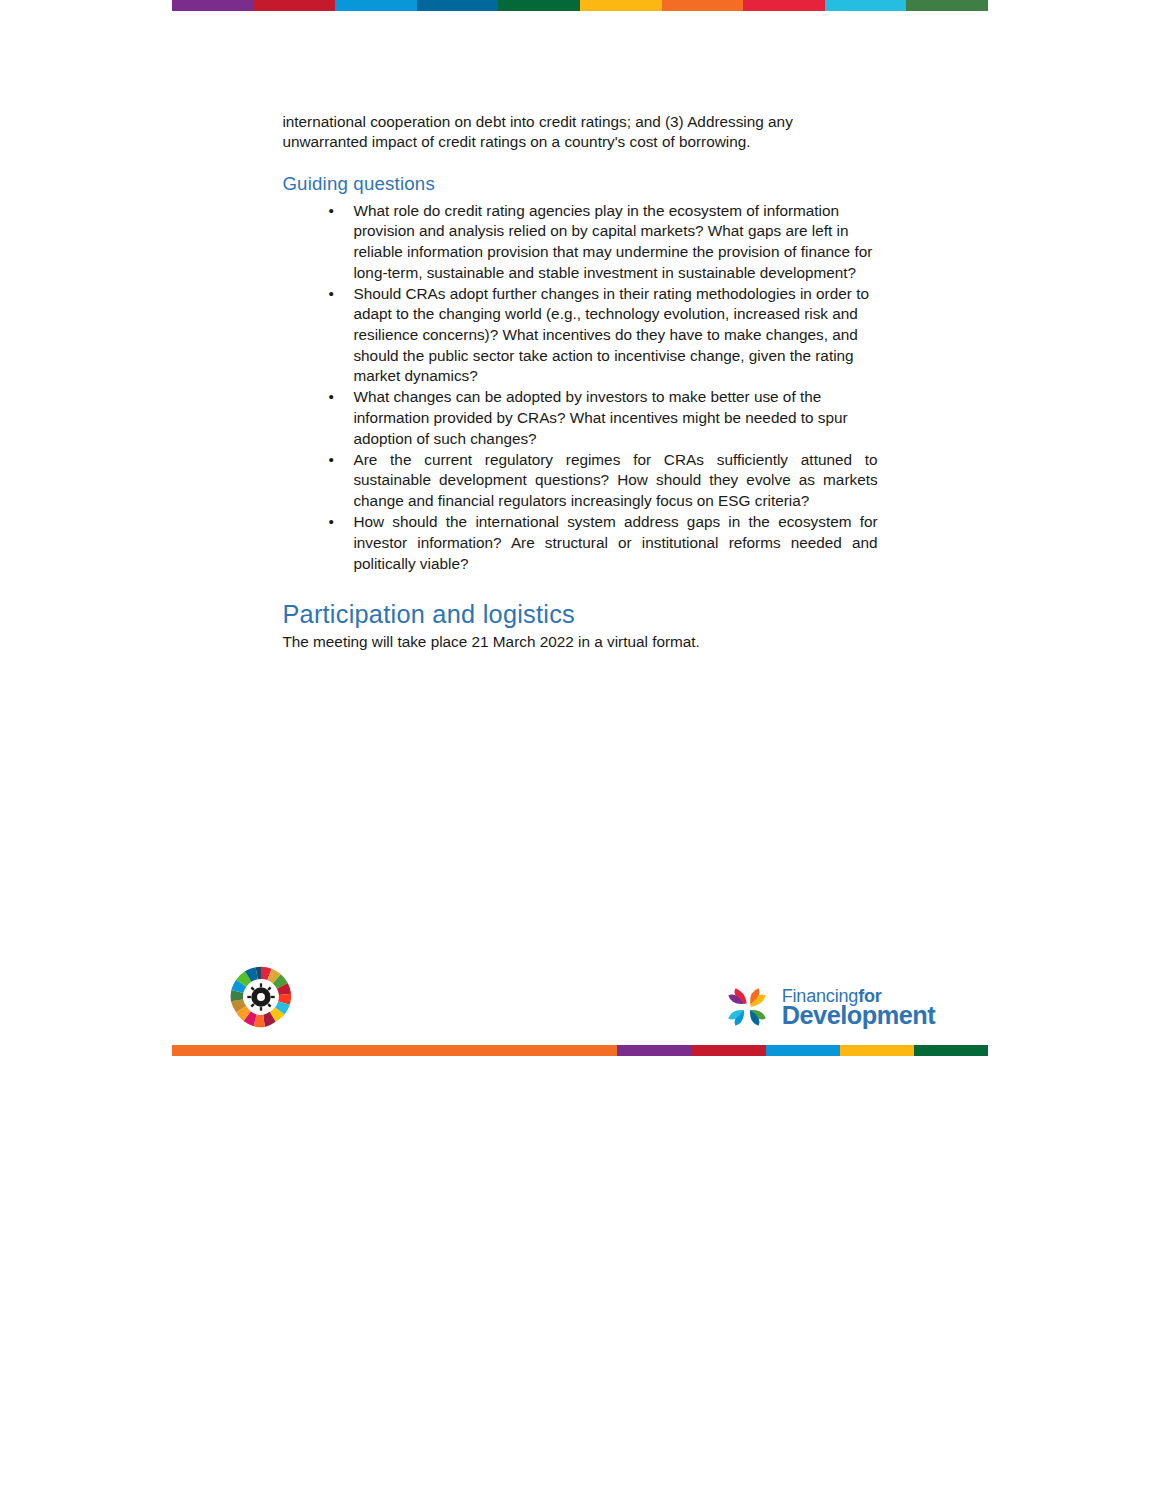international cooperation on debt into credit ratings; and (3) Addressing any unwarranted impact of credit ratings on a country's cost of borrowing.
Guiding questions
What role do credit rating agencies play in the ecosystem of information provision and analysis relied on by capital markets? What gaps are left in reliable information provision that may undermine the provision of finance for long-term, sustainable and stable investment in sustainable development?
Should CRAs adopt further changes in their rating methodologies in order to adapt to the changing world (e.g., technology evolution, increased risk and resilience concerns)? What incentives do they have to make changes, and should the public sector take action to incentivise change, given the rating market dynamics?
What changes can be adopted by investors to make better use of the information provided by CRAs? What incentives might be needed to spur adoption of such changes?
Are the current regulatory regimes for CRAs sufficiently attuned to sustainable development questions? How should they evolve as markets change and financial regulators increasingly focus on ESG criteria?
How should the international system address gaps in the ecosystem for investor information? Are structural or institutional reforms needed and politically viable?
Participation and logistics
The meeting will take place 21 March 2022 in a virtual format.
Financingfor
Development